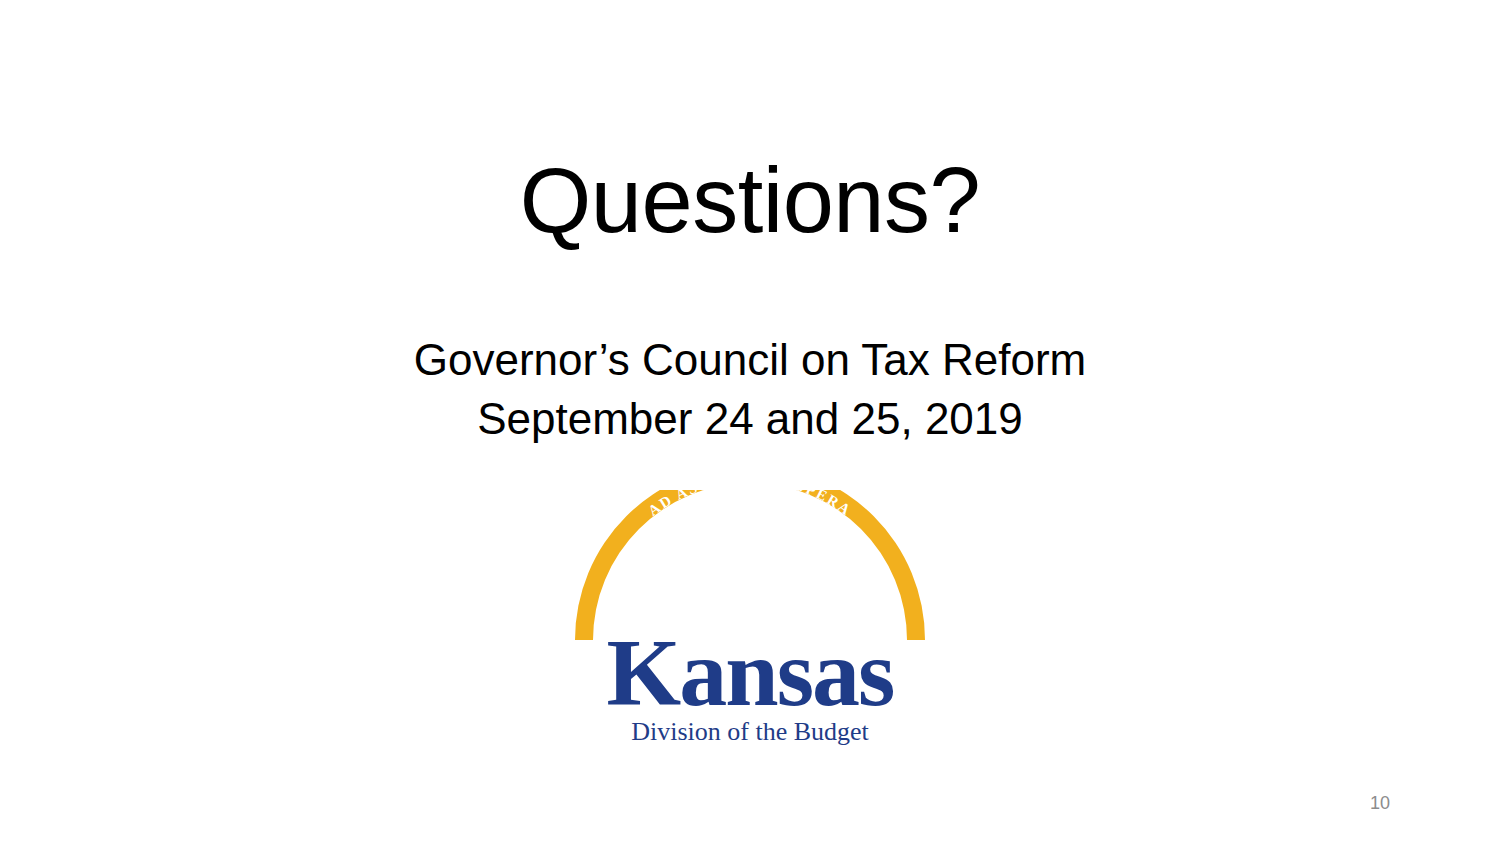Questions?
Governor’s Council on Tax Reform
September 24 and 25, 2019
AD ASTRA PER ASPERA ★ ★ ★ ★ ★ ★ ★ ★ ★ ★ ★ ★ ★ ★ ★ ★ ★ ★ ★ ★ ★ ★ ★ ★ Kansas Division of the Budget
10